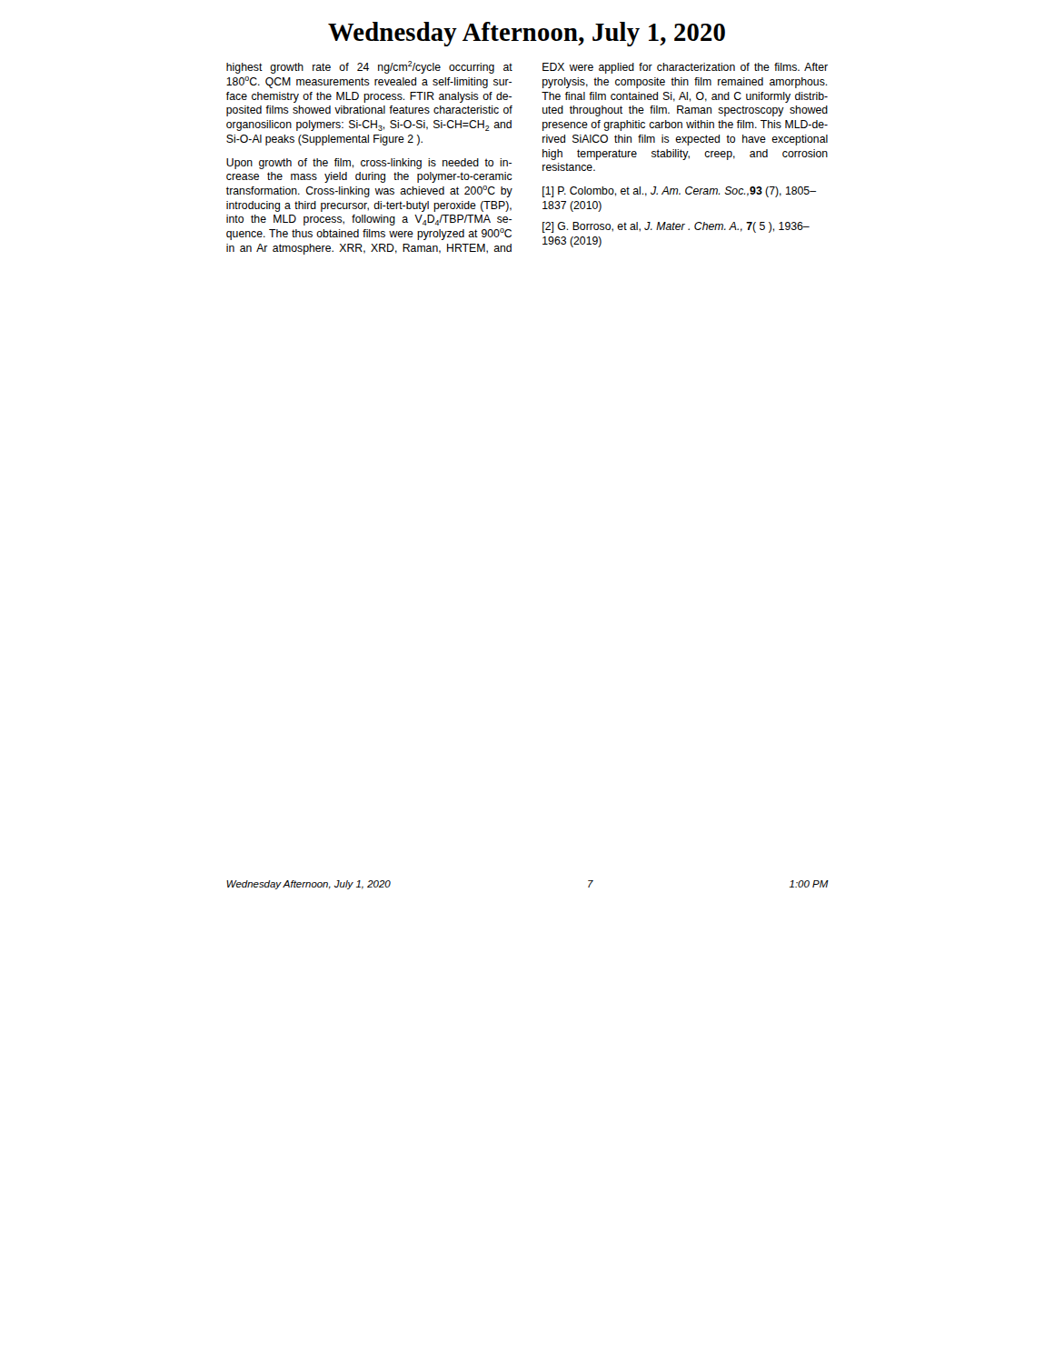Wednesday Afternoon, July 1, 2020
highest growth rate of 24 ng/cm2/cycle occurring at 180oC. QCM measurements revealed a self-limiting surface chemistry of the MLD process. FTIR analysis of deposited films showed vibrational features characteristic of organosilicon polymers: Si-CH3, Si-O-Si, Si-CH=CH2 and Si-O-Al peaks (Supplemental Figure 2 ).
Upon growth of the film, cross-linking is needed to increase the mass yield during the polymer-to-ceramic transformation. Cross-linking was achieved at 200oC by introducing a third precursor, di-tert-butyl peroxide (TBP), into the MLD process, following a V4D4/TBP/TMA sequence. The thus obtained films were pyrolyzed at 900oC in an Ar atmosphere. XRR, XRD, Raman, HRTEM, and EDX were applied for characterization of the films. After pyrolysis, the composite thin film remained amorphous. The final film contained Si, Al, O, and C uniformly distributed throughout the film. Raman spectroscopy showed presence of graphitic carbon within the film. This MLD-derived SiAlCO thin film is expected to have exceptional high temperature stability, creep, and corrosion resistance.
[1] P. Colombo, et al., J. Am. Ceram. Soc., 93 (7), 1805–1837 (2010)
[2] G. Borroso, et al, J. Mater . Chem. A., 7( 5 ), 1936–1963 (2019)
Wednesday Afternoon, July 1, 2020
7
1:00 PM